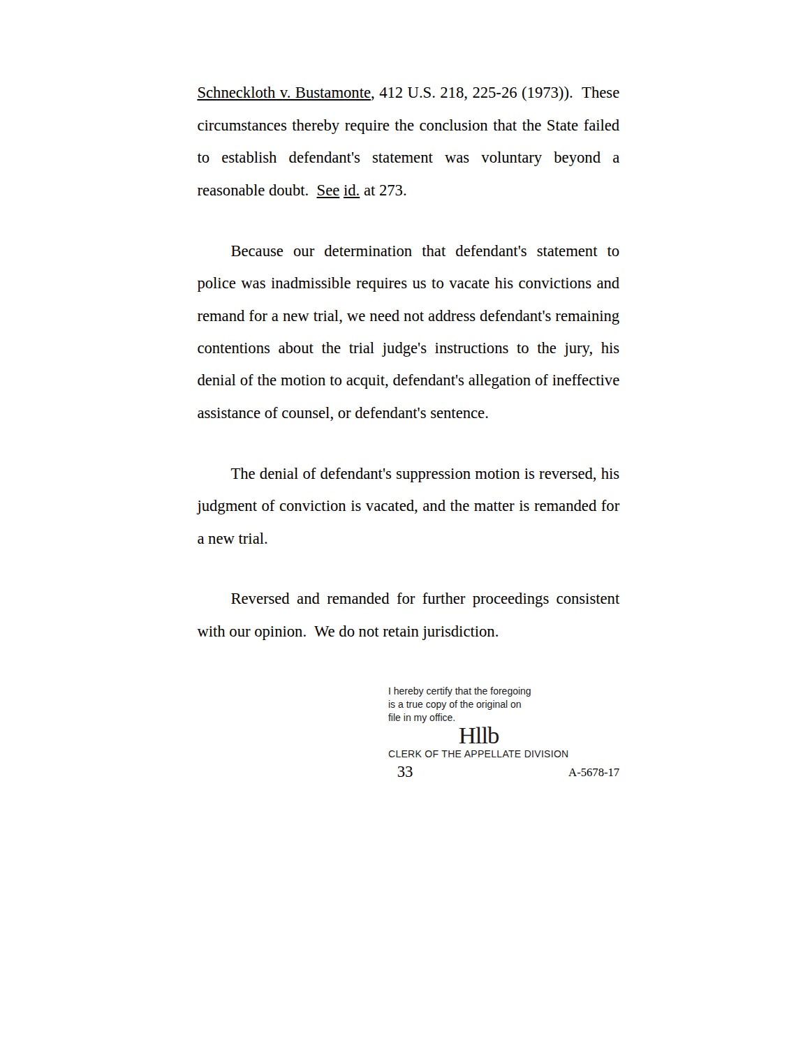Schneckloth v. Bustamonte, 412 U.S. 218, 225-26 (1973)). These circumstances thereby require the conclusion that the State failed to establish defendant's statement was voluntary beyond a reasonable doubt. See id. at 273.
Because our determination that defendant's statement to police was inadmissible requires us to vacate his convictions and remand for a new trial, we need not address defendant's remaining contentions about the trial judge's instructions to the jury, his denial of the motion to acquit, defendant's allegation of ineffective assistance of counsel, or defendant's sentence.
The denial of defendant's suppression motion is reversed, his judgment of conviction is vacated, and the matter is remanded for a new trial.
Reversed and remanded for further proceedings consistent with our opinion. We do not retain jurisdiction.
I hereby certify that the foregoing
is a true copy of the original on
file in my office.
Hllb
CLERK OF THE APPELLATE DIVISION
33
A-5678-17